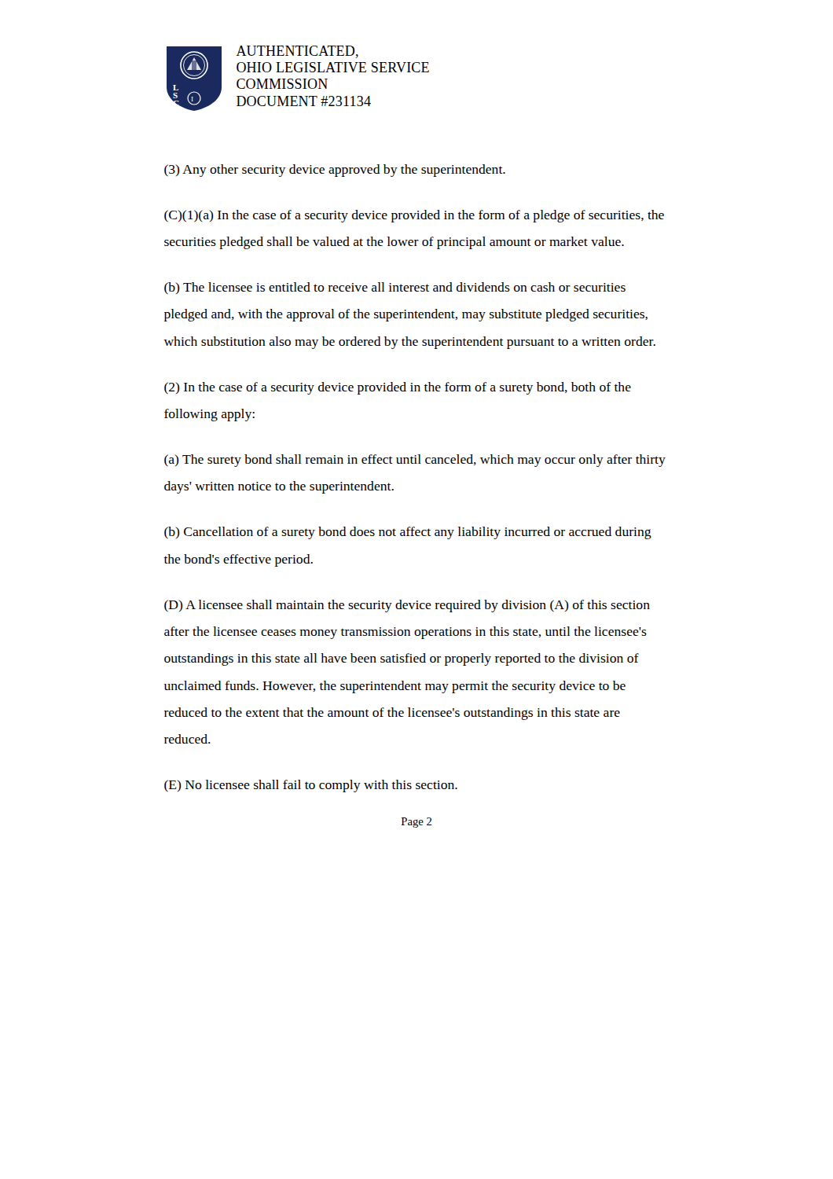L S C I
AUTHENTICATED,
OHIO LEGISLATIVE SERVICE
COMMISSION
DOCUMENT #231134
(3) Any other security device approved by the superintendent.
(C)(1)(a) In the case of a security device provided in the form of a pledge of securities, the securities pledged shall be valued at the lower of principal amount or market value.
(b) The licensee is entitled to receive all interest and dividends on cash or securities pledged and, with the approval of the superintendent, may substitute pledged securities, which substitution also may be ordered by the superintendent pursuant to a written order.
(2) In the case of a security device provided in the form of a surety bond, both of the following apply:
(a) The surety bond shall remain in effect until canceled, which may occur only after thirty days' written notice to the superintendent.
(b) Cancellation of a surety bond does not affect any liability incurred or accrued during the bond's effective period.
(D) A licensee shall maintain the security device required by division (A) of this section after the licensee ceases money transmission operations in this state, until the licensee's outstandings in this state all have been satisfied or properly reported to the division of unclaimed funds. However, the superintendent may permit the security device to be reduced to the extent that the amount of the licensee's outstandings in this state are reduced.
(E) No licensee shall fail to comply with this section.
Page 2